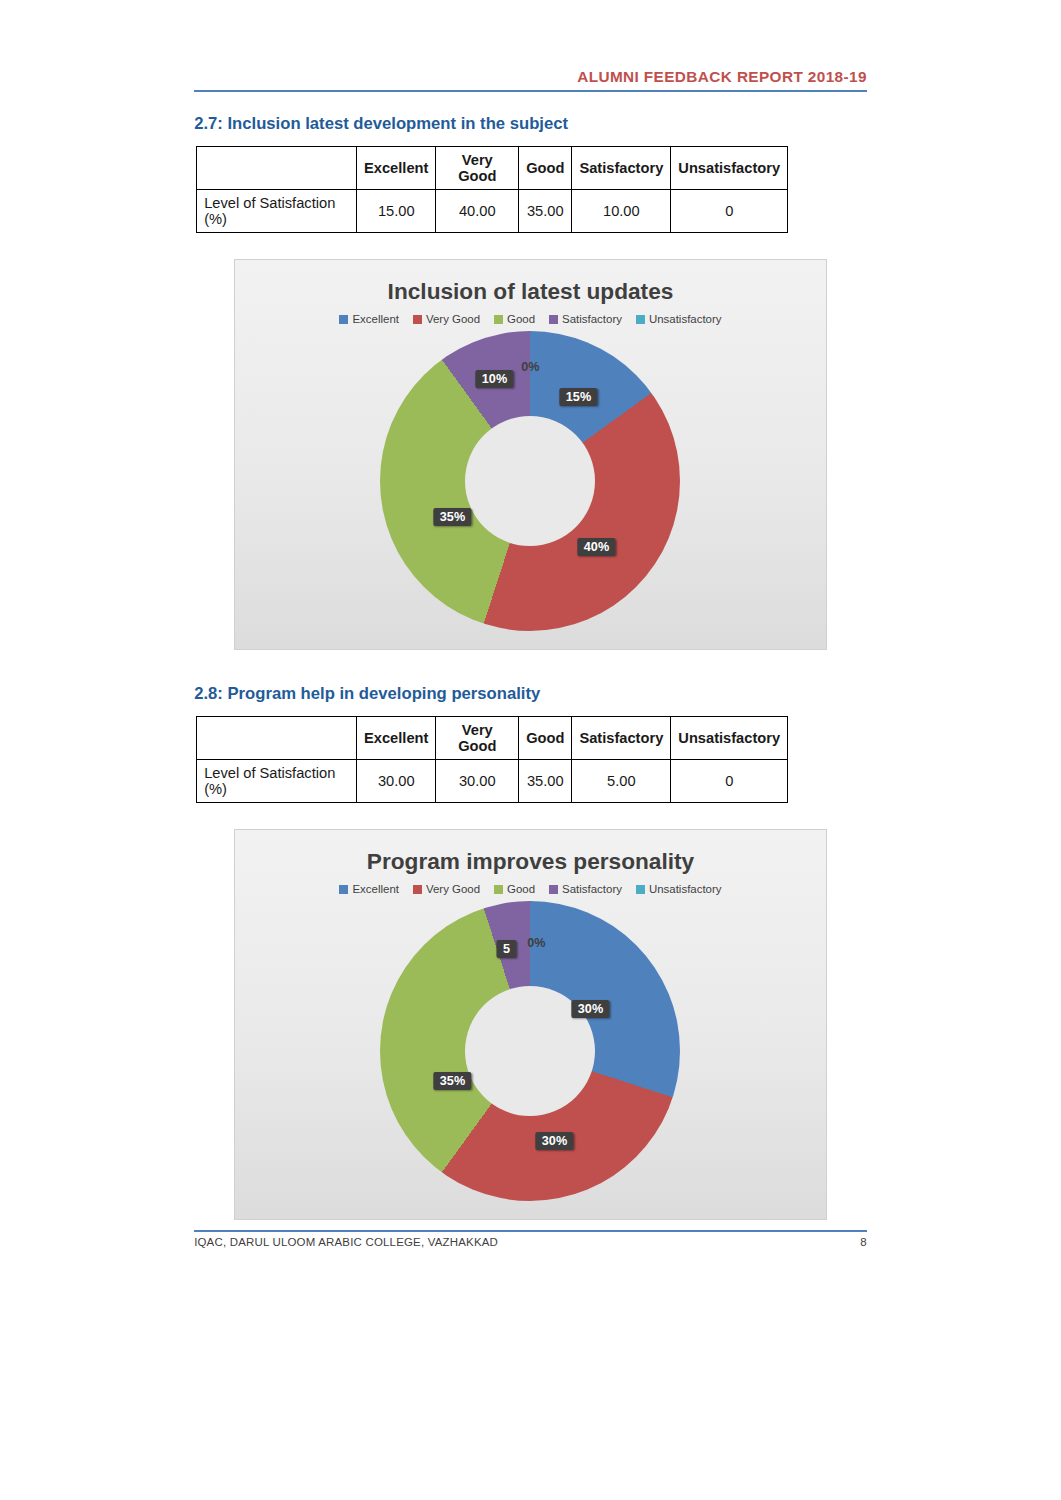Alumni Feedback Report 2018-19
2.7: Inclusion latest development in the subject
| | Excellent | Very Good | Good | Satisfactory | Unsatisfactory |
| --- | --- | --- | --- | --- | --- |
| Level of Satisfaction (%) | 15.00 | 40.00 | 35.00 | 10.00 | 0 |
Inclusion of latest updates
Excellent Very Good Good Satisfactory Unsatisfactory
15%
40%
35%
10%
0%
2.8: Program help in developing personality
| | Excellent | Very Good | Good | Satisfactory | Unsatisfactory |
| --- | --- | --- | --- | --- | --- |
| Level of Satisfaction (%) | 30.00 | 30.00 | 35.00 | 5.00 | 0 |
Program improves personality
Excellent Very Good Good Satisfactory Unsatisfactory
30%
30%
35%
5
0%
IQAC, DARUL ULOOM ARABIC COLLEGE, VAZHAKKAD 8